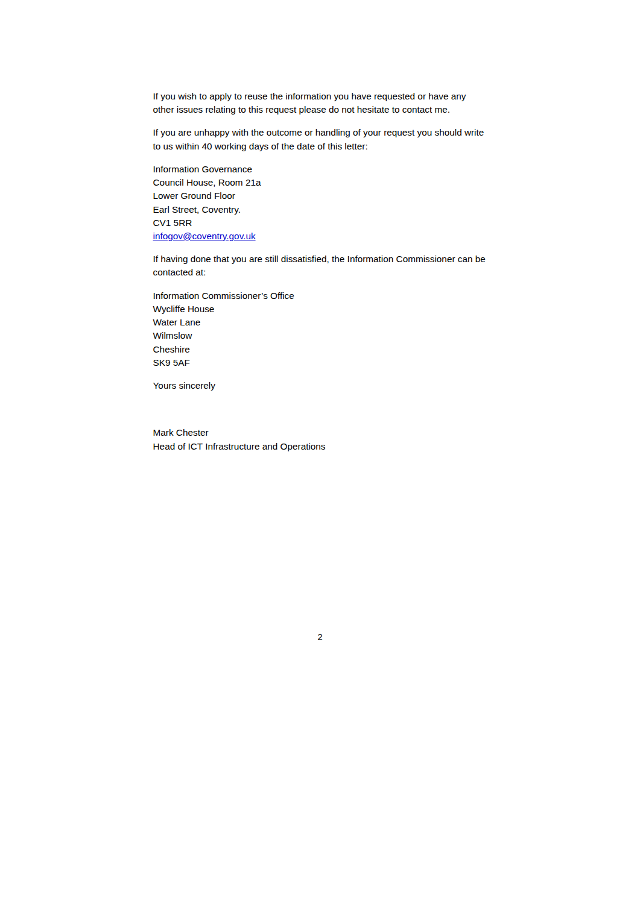If you wish to apply to reuse the information you have requested or have any other issues relating to this request please do not hesitate to contact me.
If you are unhappy with the outcome or handling of your request you should write to us within 40 working days of the date of this letter:
Information Governance
Council House, Room 21a
Lower Ground Floor
Earl Street, Coventry.
CV1 5RR
infogov@coventry.gov.uk
If having done that you are still dissatisfied, the Information Commissioner can be contacted at:
Information Commissioner’s Office
Wycliffe House
Water Lane
Wilmslow
Cheshire
SK9 5AF
Yours sincerely
Mark Chester
Head of ICT Infrastructure and Operations
2